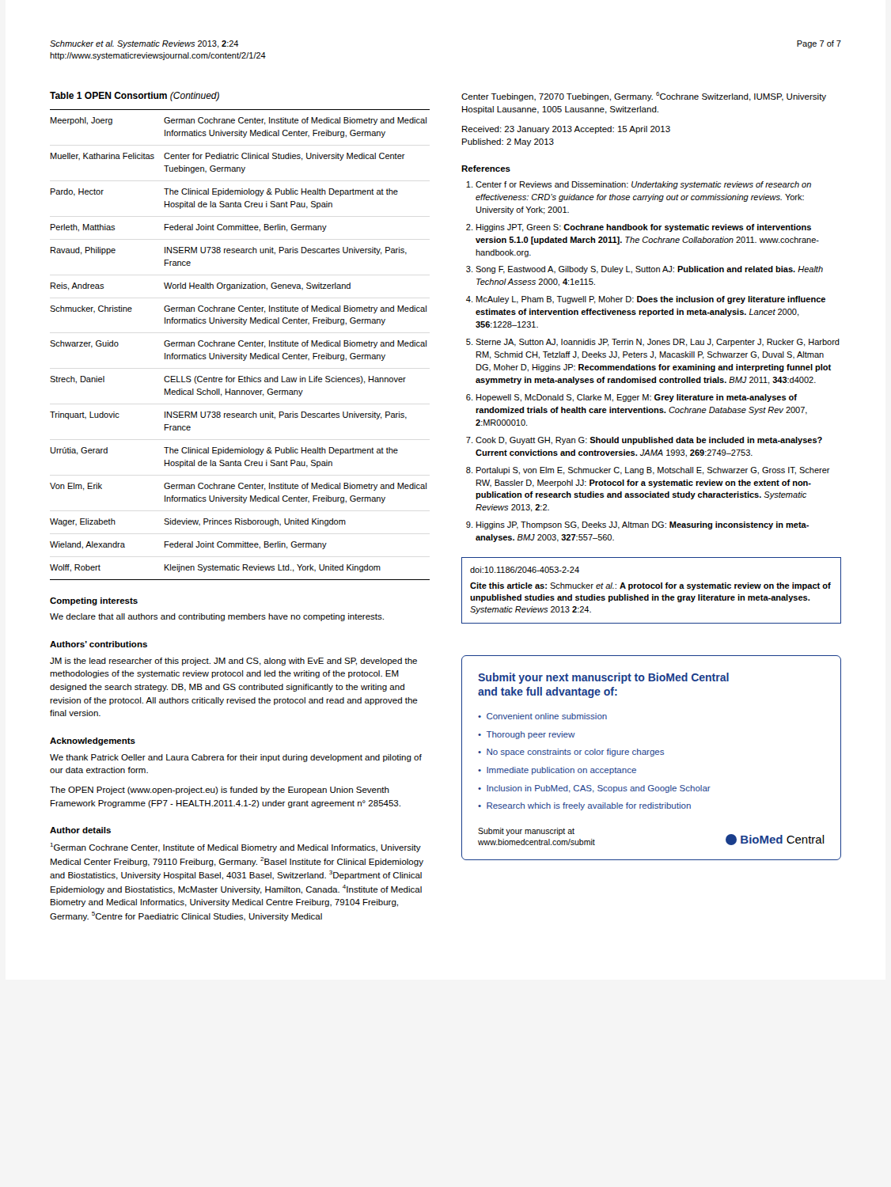Schmucker et al. Systematic Reviews 2013, 2:24
http://www.systematicreviewsjournal.com/content/2/1/24
Page 7 of 7
Table 1 OPEN Consortium (Continued)
| Meerpohl, Joerg | German Cochrane Center, Institute of Medical Biometry and Medical Informatics University Medical Center, Freiburg, Germany |
| Mueller, Katharina Felicitas | Center for Pediatric Clinical Studies, University Medical Center Tuebingen, Germany |
| Pardo, Hector | The Clinical Epidemiology & Public Health Department at the Hospital de la Santa Creu i Sant Pau, Spain |
| Perleth, Matthias | Federal Joint Committee, Berlin, Germany |
| Ravaud, Philippe | INSERM U738 research unit, Paris Descartes University, Paris, France |
| Reis, Andreas | World Health Organization, Geneva, Switzerland |
| Schmucker, Christine | German Cochrane Center, Institute of Medical Biometry and Medical Informatics University Medical Center, Freiburg, Germany |
| Schwarzer, Guido | German Cochrane Center, Institute of Medical Biometry and Medical Informatics University Medical Center, Freiburg, Germany |
| Strech, Daniel | CELLS (Centre for Ethics and Law in Life Sciences), Hannover Medical Scholl, Hannover, Germany |
| Trinquart, Ludovic | INSERM U738 research unit, Paris Descartes University, Paris, France |
| Urrútia, Gerard | The Clinical Epidemiology & Public Health Department at the Hospital de la Santa Creu i Sant Pau, Spain |
| Von Elm, Erik | German Cochrane Center, Institute of Medical Biometry and Medical Informatics University Medical Center, Freiburg, Germany |
| Wager, Elizabeth | Sideview, Princes Risborough, United Kingdom |
| Wieland, Alexandra | Federal Joint Committee, Berlin, Germany |
| Wolff, Robert | Kleijnen Systematic Reviews Ltd., York, United Kingdom |
Competing interests
We declare that all authors and contributing members have no competing interests.
Authors’ contributions
JM is the lead researcher of this project. JM and CS, along with EvE and SP, developed the methodologies of the systematic review protocol and led the writing of the protocol. EM designed the search strategy. DB, MB and GS contributed significantly to the writing and revision of the protocol. All authors critically revised the protocol and read and approved the final version.
Acknowledgements
We thank Patrick Oeller and Laura Cabrera for their input during development and piloting of our data extraction form.
The OPEN Project (www.open-project.eu) is funded by the European Union Seventh Framework Programme (FP7 - HEALTH.2011.4.1-2) under grant agreement n° 285453.
Author details
1German Cochrane Center, Institute of Medical Biometry and Medical Informatics, University Medical Center Freiburg, 79110 Freiburg, Germany. 2Basel Institute for Clinical Epidemiology and Biostatistics, University Hospital Basel, 4031 Basel, Switzerland. 3Department of Clinical Epidemiology and Biostatistics, McMaster University, Hamilton, Canada. 4Institute of Medical Biometry and Medical Informatics, University Medical Centre Freiburg, 79104 Freiburg, Germany. 5Centre for Paediatric Clinical Studies, University Medical
Center Tuebingen, 72070 Tuebingen, Germany. 6Cochrane Switzerland, IUMSP, University Hospital Lausanne, 1005 Lausanne, Switzerland.
Received: 23 January 2013 Accepted: 15 April 2013
Published: 2 May 2013
References
Center f or Reviews and Dissemination: Undertaking systematic reviews of research on effectiveness: CRD’s guidance for those carrying out or commissioning reviews. York: University of York; 2001.
Higgins JPT, Green S: Cochrane handbook for systematic reviews of interventions version 5.1.0 [updated March 2011]. The Cochrane Collaboration 2011. www.cochrane-handbook.org.
Song F, Eastwood A, Gilbody S, Duley L, Sutton AJ: Publication and related bias. Health Technol Assess 2000, 4:1e115.
McAuley L, Pham B, Tugwell P, Moher D: Does the inclusion of grey literature influence estimates of intervention effectiveness reported in meta-analysis. Lancet 2000, 356:1228–1231.
Sterne JA, Sutton AJ, Ioannidis JP, Terrin N, Jones DR, Lau J, Carpenter J, Rucker G, Harbord RM, Schmid CH, Tetzlaff J, Deeks JJ, Peters J, Macaskill P, Schwarzer G, Duval S, Altman DG, Moher D, Higgins JP: Recommendations for examining and interpreting funnel plot asymmetry in meta-analyses of randomised controlled trials. BMJ 2011, 343:d4002.
Hopewell S, McDonald S, Clarke M, Egger M: Grey literature in meta-analyses of randomized trials of health care interventions. Cochrane Database Syst Rev 2007, 2:MR000010.
Cook D, Guyatt GH, Ryan G: Should unpublished data be included in meta-analyses? Current convictions and controversies. JAMA 1993, 269:2749–2753.
Portalupi S, von Elm E, Schmucker C, Lang B, Motschall E, Schwarzer G, Gross IT, Scherer RW, Bassler D, Meerpohl JJ: Protocol for a systematic review on the extent of non-publication of research studies and associated study characteristics. Systematic Reviews 2013, 2:2.
Higgins JP, Thompson SG, Deeks JJ, Altman DG: Measuring inconsistency in meta-analyses. BMJ 2003, 327:557–560.
doi:10.1186/2046-4053-2-24
Cite this article as: Schmucker et al.: A protocol for a systematic review on the impact of unpublished studies and studies published in the gray literature in meta-analyses. Systematic Reviews 2013 2:24.
Submit your next manuscript to BioMed Central
and take full advantage of:
Convenient online submission
Thorough peer review
No space constraints or color figure charges
Immediate publication on acceptance
Inclusion in PubMed, CAS, Scopus and Google Scholar
Research which is freely available for redistribution
Submit your manuscript at
www.biomedcentral.com/submit
Bio Med Central